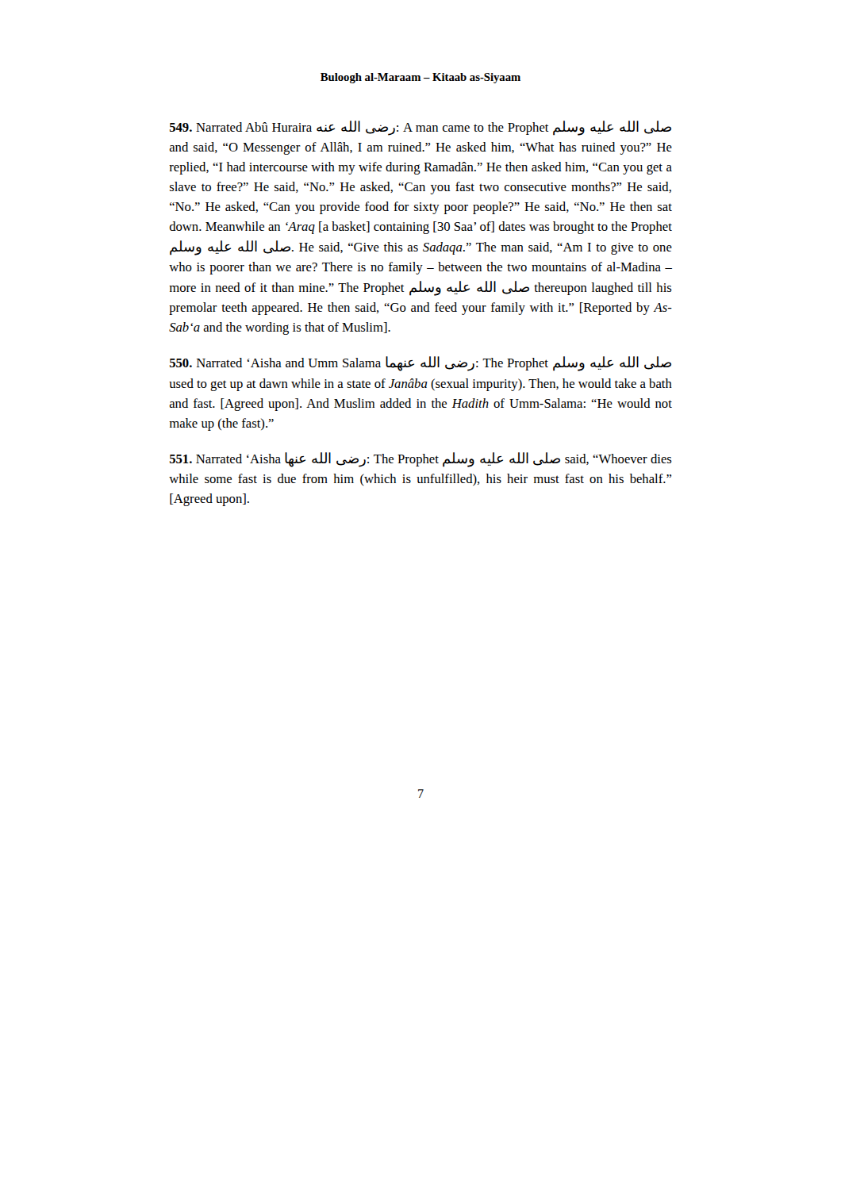Buloogh al-Maraam – Kitaab as-Siyaam
549. Narrated Abû Huraira رضى الله عنه: A man came to the Prophet صلى الله عليه وسلم and said, “O Messenger of Allâh, I am ruined.” He asked him, “What has ruined you?” He replied, “I had intercourse with my wife during Ramadân.” He then asked him, “Can you get a slave to free?” He said, “No.” He asked, “Can you fast two consecutive months?” He said, “No.” He asked, “Can you provide food for sixty poor people?” He said, “No.” He then sat down. Meanwhile an ‘Araq [a basket] containing [30 Saa’ of] dates was brought to the Prophet صلى الله عليه وسلم. He said, “Give this as Sadaqa.” The man said, “Am I to give to one who is poorer than we are? There is no family – between the two mountains of al-Madina – more in need of it than mine.” The Prophet صلى الله عليه وسلم thereupon laughed till his premolar teeth appeared. He then said, “Go and feed your family with it.” [Reported by As-Sab‘a and the wording is that of Muslim].
550. Narrated ‘Aisha and Umm Salama رضى الله عنهما: The Prophet صلى الله عليه وسلم used to get up at dawn while in a state of Janâba (sexual impurity). Then, he would take a bath and fast. [Agreed upon]. And Muslim added in the Hadith of Umm-Salama: “He would not make up (the fast).”
551. Narrated ‘Aisha رضى الله عنها: The Prophet صلى الله عليه وسلم said, “Whoever dies while some fast is due from him (which is unfulfilled), his heir must fast on his behalf.” [Agreed upon].
7